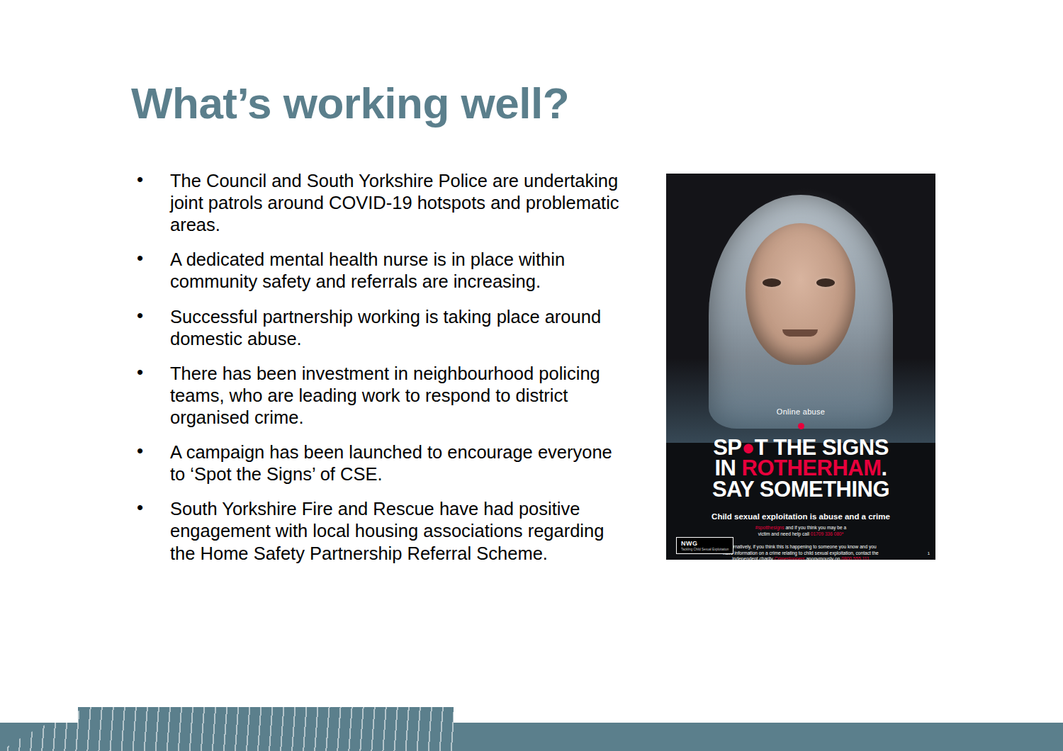What’s working well?
The Council and South Yorkshire Police are undertaking joint patrols around COVID-19 hotspots and problematic areas.
A dedicated mental health nurse is in place within community safety and referrals are increasing.
Successful partnership working is taking place around domestic abuse.
There has been investment in neighbourhood policing teams, who are leading work to respond to district organised crime.
A campaign has been launched to encourage everyone to ‘Spot the Signs’ of CSE.
South Yorkshire Fire and Rescue have had positive engagement with local housing associations regarding the Home Safety Partnership Referral Scheme.
Online abuse
SP●T THE SIGNS
IN ROTHERHAM.
SAY SOMETHING
Child sexual exploitation is abuse and a crime
#spotthesigns and if you think you may be a
victim and need help call 01709 336 080*
Alternatively, if you think this is happening to someone you know and you
have information on a crime relating to child sexual exploitation, contact the
independent charity Crimestoppers anonymously on 0800 555 111
*calls charged at local rate
NWG
Tackling Child Sexual Exploitation
1